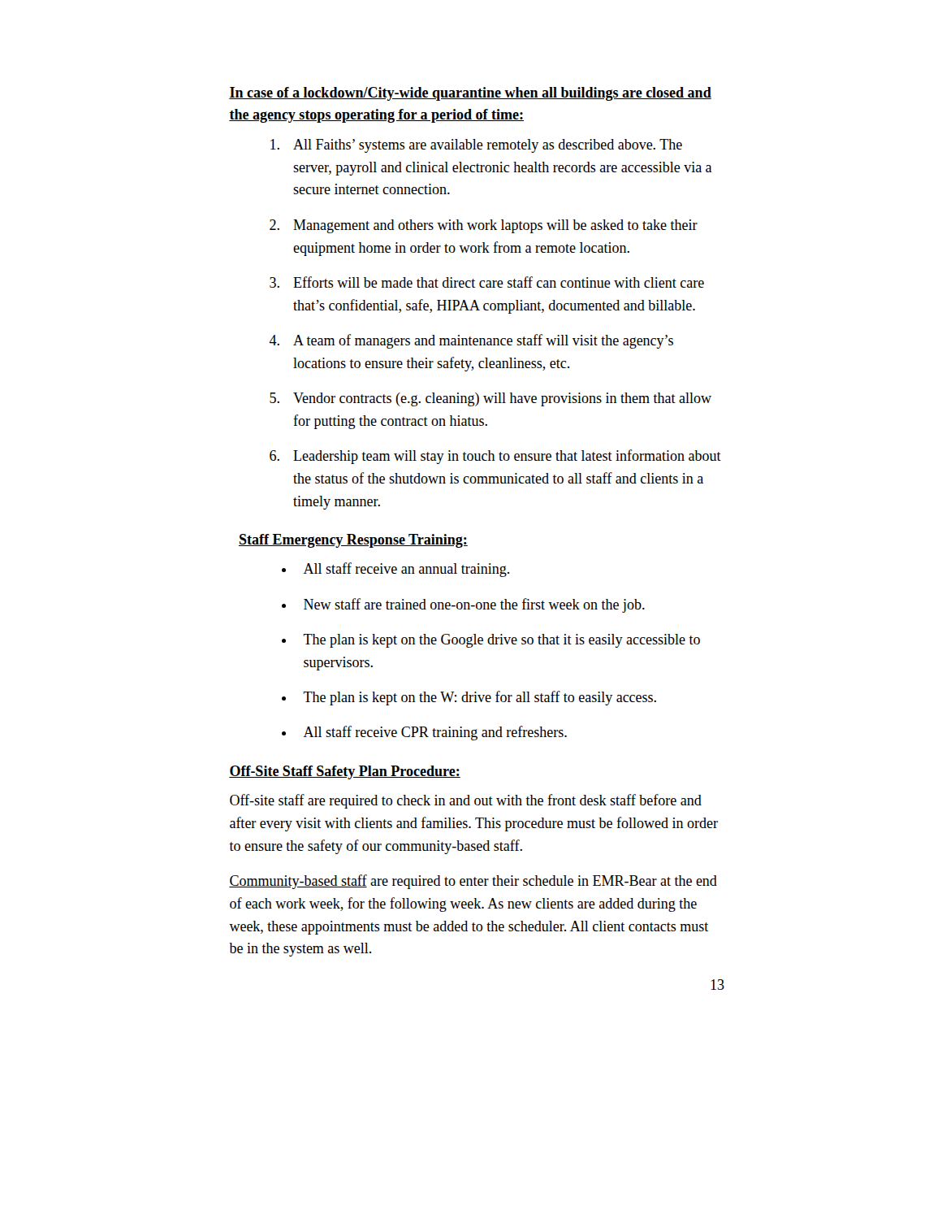In case of a lockdown/City-wide quarantine when all buildings are closed and the agency stops operating for a period of time:
All Faiths’ systems are available remotely as described above. The server, payroll and clinical electronic health records are accessible via a secure internet connection.
Management and others with work laptops will be asked to take their equipment home in order to work from a remote location.
Efforts will be made that direct care staff can continue with client care that’s confidential, safe, HIPAA compliant, documented and billable.
A team of managers and maintenance staff will visit the agency’s locations to ensure their safety, cleanliness, etc.
Vendor contracts (e.g. cleaning) will have provisions in them that allow for putting the contract on hiatus.
Leadership team will stay in touch to ensure that latest information about the status of the shutdown is communicated to all staff and clients in a timely manner.
Staff Emergency Response Training:
All staff receive an annual training.
New staff are trained one-on-one the first week on the job.
The plan is kept on the Google drive so that it is easily accessible to supervisors.
The plan is kept on the W: drive for all staff to easily access.
All staff receive CPR training and refreshers.
Off-Site Staff Safety Plan Procedure:
Off-site staff are required to check in and out with the front desk staff before and after every visit with clients and families. This procedure must be followed in order to ensure the safety of our community-based staff.
Community-based staff are required to enter their schedule in EMR-Bear at the end of each work week, for the following week. As new clients are added during the week, these appointments must be added to the scheduler. All client contacts must be in the system as well.
13